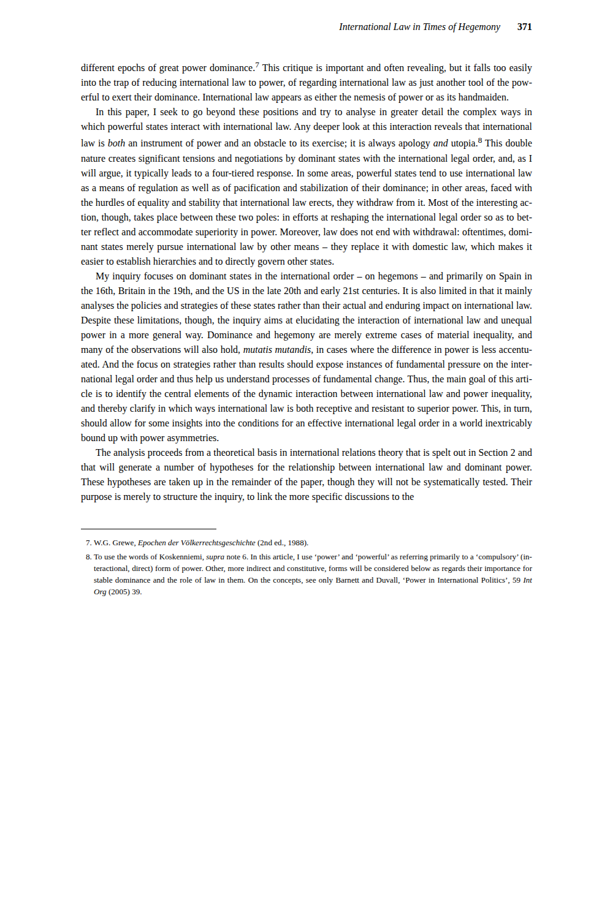International Law in Times of Hegemony 371
different epochs of great power dominance.7 This critique is important and often revealing, but it falls too easily into the trap of reducing international law to power, of regarding international law as just another tool of the powerful to exert their dominance. International law appears as either the nemesis of power or as its handmaiden.
In this paper, I seek to go beyond these positions and try to analyse in greater detail the complex ways in which powerful states interact with international law. Any deeper look at this interaction reveals that international law is both an instrument of power and an obstacle to its exercise; it is always apology and utopia.8 This double nature creates significant tensions and negotiations by dominant states with the international legal order, and, as I will argue, it typically leads to a four-tiered response. In some areas, powerful states tend to use international law as a means of regulation as well as of pacification and stabilization of their dominance; in other areas, faced with the hurdles of equality and stability that international law erects, they withdraw from it. Most of the interesting action, though, takes place between these two poles: in efforts at reshaping the international legal order so as to better reflect and accommodate superiority in power. Moreover, law does not end with withdrawal: oftentimes, dominant states merely pursue international law by other means – they replace it with domestic law, which makes it easier to establish hierarchies and to directly govern other states.
My inquiry focuses on dominant states in the international order – on hegemons – and primarily on Spain in the 16th, Britain in the 19th, and the US in the late 20th and early 21st centuries. It is also limited in that it mainly analyses the policies and strategies of these states rather than their actual and enduring impact on international law. Despite these limitations, though, the inquiry aims at elucidating the interaction of international law and unequal power in a more general way. Dominance and hegemony are merely extreme cases of material inequality, and many of the observations will also hold, mutatis mutandis, in cases where the difference in power is less accentuated. And the focus on strategies rather than results should expose instances of fundamental pressure on the international legal order and thus help us understand processes of fundamental change. Thus, the main goal of this article is to identify the central elements of the dynamic interaction between international law and power inequality, and thereby clarify in which ways international law is both receptive and resistant to superior power. This, in turn, should allow for some insights into the conditions for an effective international legal order in a world inextricably bound up with power asymmetries.
The analysis proceeds from a theoretical basis in international relations theory that is spelt out in Section 2 and that will generate a number of hypotheses for the relationship between international law and dominant power. These hypotheses are taken up in the remainder of the paper, though they will not be systematically tested. Their purpose is merely to structure the inquiry, to link the more specific discussions to the
W.G. Grewe, Epochen der Völkerrechtsgeschichte (2nd ed., 1988).
To use the words of Koskenniemi, supra note 6. In this article, I use ‘power’ and ‘powerful’ as referring primarily to a ‘compulsory’ (interactional, direct) form of power. Other, more indirect and constitutive, forms will be considered below as regards their importance for stable dominance and the role of law in them. On the concepts, see only Barnett and Duvall, ‘Power in International Politics’, 59 Int Org (2005) 39.